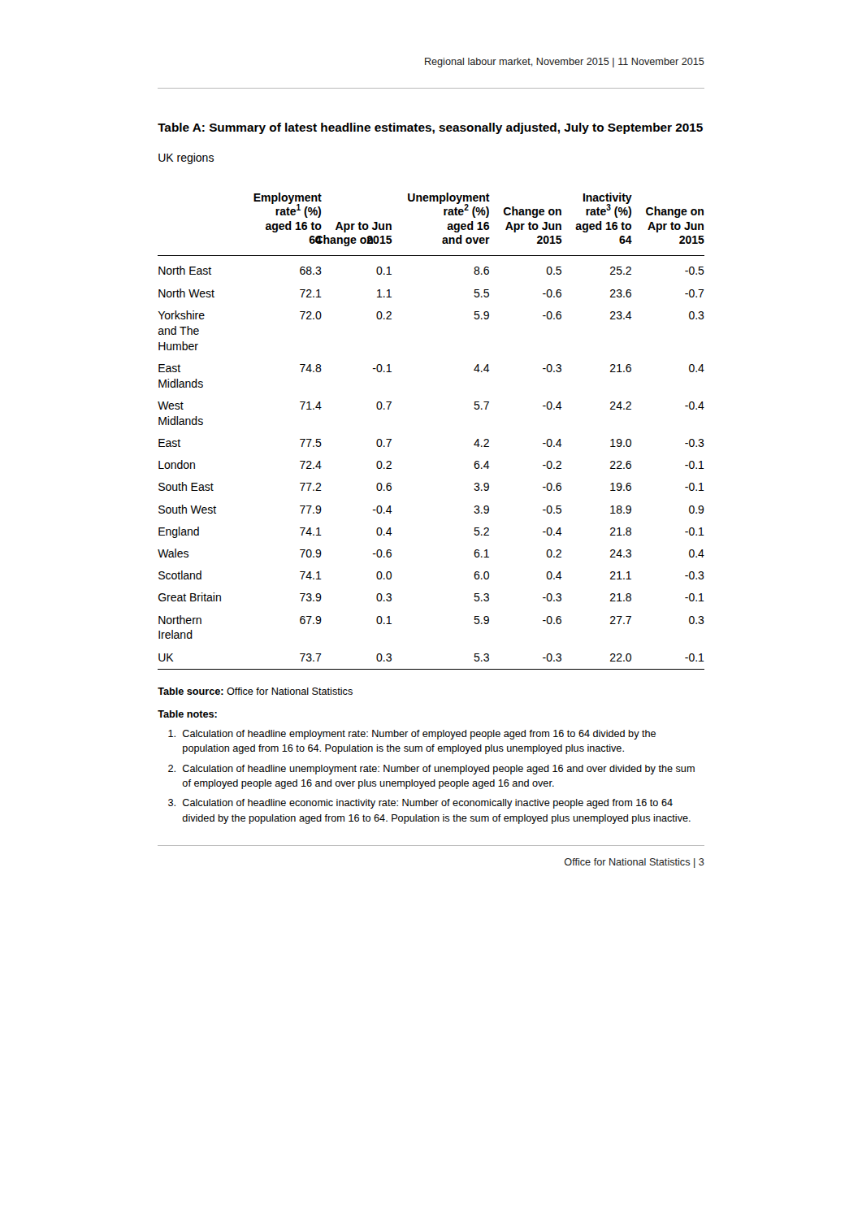Regional labour market, November 2015 | 11 November 2015
Table A: Summary of latest headline estimates, seasonally adjusted, July to September 2015
UK regions
| | Employment rate 1 (%) aged 16 to 64 | Change on Apr to Jun 2015 | Unemployment rate 2 (%) aged 16 and over | Change on Apr to Jun 2015 | Inactivity rate 3 (%) aged 16 to 64 | Change on Apr to Jun 2015 |
| --- | --- | --- | --- | --- | --- | --- |
| North East | 68.3 | 0.1 | 8.6 | 0.5 | 25.2 | -0.5 |
| North West | 72.1 | 1.1 | 5.5 | -0.6 | 23.6 | -0.7 |
| Yorkshire and The Humber | 72.0 | 0.2 | 5.9 | -0.6 | 23.4 | 0.3 |
| East Midlands | 74.8 | -0.1 | 4.4 | -0.3 | 21.6 | 0.4 |
| West Midlands | 71.4 | 0.7 | 5.7 | -0.4 | 24.2 | -0.4 |
| East | 77.5 | 0.7 | 4.2 | -0.4 | 19.0 | -0.3 |
| London | 72.4 | 0.2 | 6.4 | -0.2 | 22.6 | -0.1 |
| South East | 77.2 | 0.6 | 3.9 | -0.6 | 19.6 | -0.1 |
| South West | 77.9 | -0.4 | 3.9 | -0.5 | 18.9 | 0.9 |
| England | 74.1 | 0.4 | 5.2 | -0.4 | 21.8 | -0.1 |
| Wales | 70.9 | -0.6 | 6.1 | 0.2 | 24.3 | 0.4 |
| Scotland | 74.1 | 0.0 | 6.0 | 0.4 | 21.1 | -0.3 |
| Great Britain | 73.9 | 0.3 | 5.3 | -0.3 | 21.8 | -0.1 |
| Northern Ireland | 67.9 | 0.1 | 5.9 | -0.6 | 27.7 | 0.3 |
| UK | 73.7 | 0.3 | 5.3 | -0.3 | 22.0 | -0.1 |
Table source: Office for National Statistics
Table notes:
Calculation of headline employment rate: Number of employed people aged from 16 to 64 divided by the population aged from 16 to 64. Population is the sum of employed plus unemployed plus inactive.
Calculation of headline unemployment rate: Number of unemployed people aged 16 and over divided by the sum of employed people aged 16 and over plus unemployed people aged 16 and over.
Calculation of headline economic inactivity rate: Number of economically inactive people aged from 16 to 64 divided by the population aged from 16 to 64. Population is the sum of employed plus unemployed plus inactive.
Office for National Statistics | 3